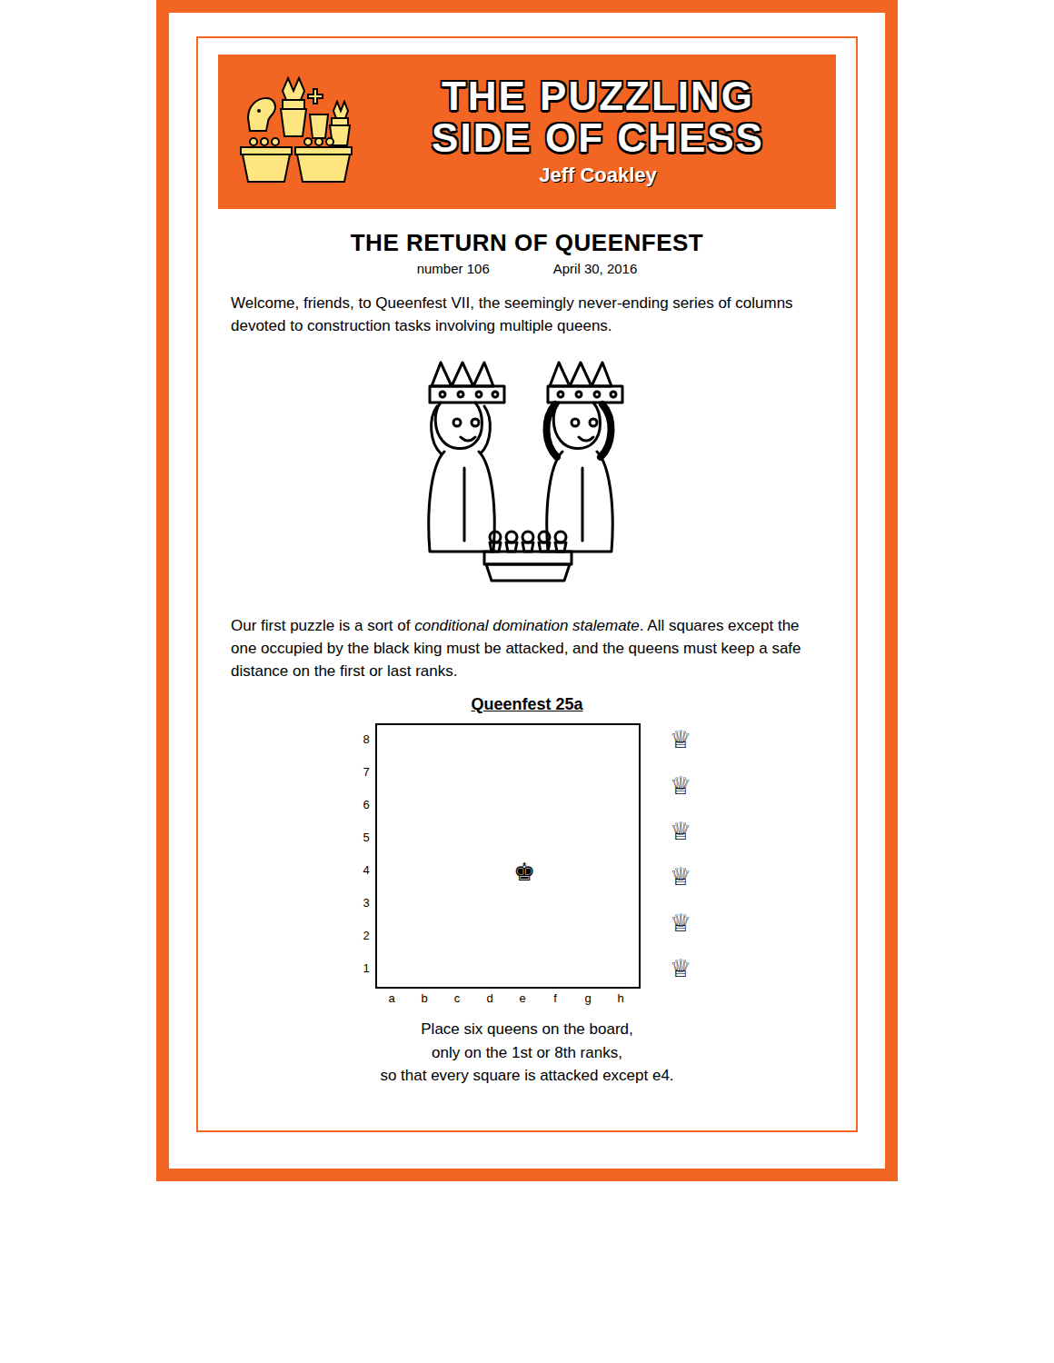THE PUZZLING
SIDE OF CHESS
Jeff Coakley
THE RETURN OF QUEENFEST
number 106 April 30, 2016
Welcome, friends, to Queenfest VII, the seemingly never-ending series of columns devoted to construction tasks involving multiple queens.
Our first puzzle is a sort of conditional domination stalemate. All squares except the one occupied by the black king must be attacked, and the queens must keep a safe distance on the first or last ranks.
Queenfest 25a
87654321
| | | | | ♚ | | | |
abcdefgh
♕ ♕ ♕ ♕ ♕ ♕
Place six queens on the board,
only on the 1st or 8th ranks,
so that every square is attacked except e4.